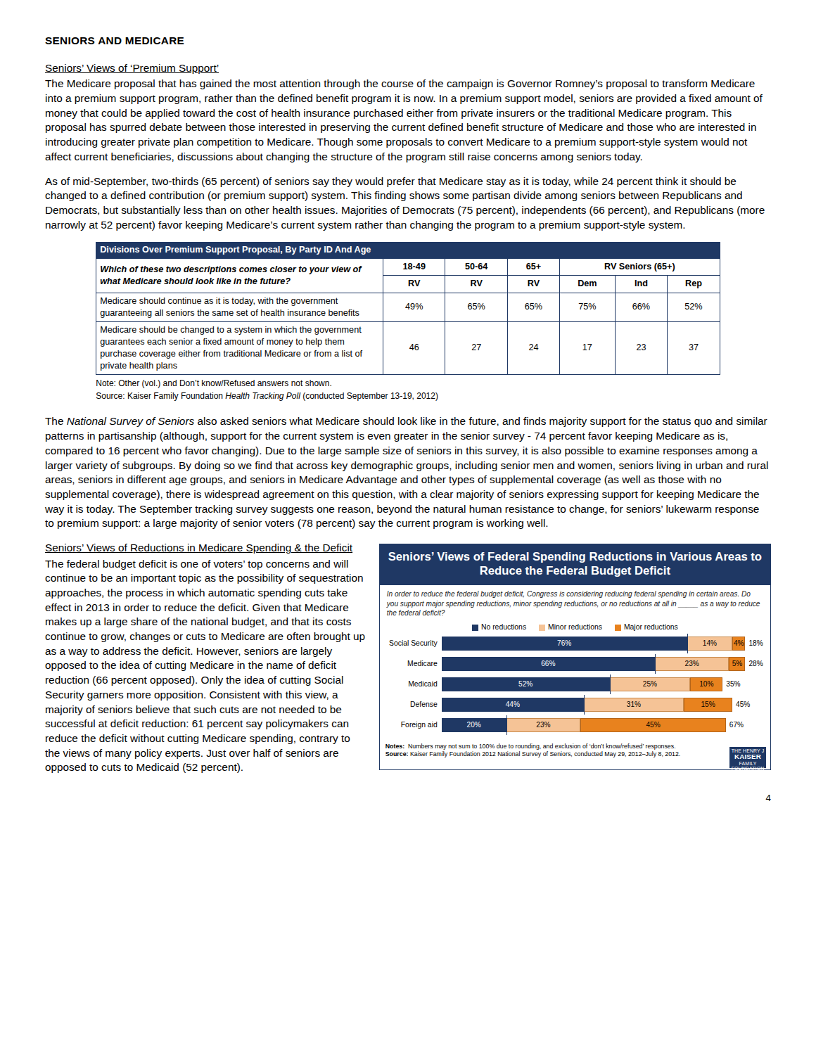SENIORS AND MEDICARE
Seniors’ Views of ‘Premium Support’
The Medicare proposal that has gained the most attention through the course of the campaign is Governor Romney’s proposal to transform Medicare into a premium support program, rather than the defined benefit program it is now. In a premium support model, seniors are provided a fixed amount of money that could be applied toward the cost of health insurance purchased either from private insurers or the traditional Medicare program. This proposal has spurred debate between those interested in preserving the current defined benefit structure of Medicare and those who are interested in introducing greater private plan competition to Medicare. Though some proposals to convert Medicare to a premium support-style system would not affect current beneficiaries, discussions about changing the structure of the program still raise concerns among seniors today.
As of mid-September, two-thirds (65 percent) of seniors say they would prefer that Medicare stay as it is today, while 24 percent think it should be changed to a defined contribution (or premium support) system. This finding shows some partisan divide among seniors between Republicans and Democrats, but substantially less than on other health issues. Majorities of Democrats (75 percent), independents (66 percent), and Republicans (more narrowly at 52 percent) favor keeping Medicare’s current system rather than changing the program to a premium support-style system.
Divisions Over Premium Support Proposal, By Party ID And Age
| Which of these two descriptions comes closer to your view of what Medicare should look like in the future? | 18-49 | 50-64 | 65+ | RV Seniors (65+) |
| --- | --- | --- | --- | --- |
| RV | RV | RV | Dem | Ind | Rep |
| Medicare should continue as it is today, with the government guaranteeing all seniors the same set of health insurance benefits | 49% | 65% | 65% | 75% | 66% | 52% |
| Medicare should be changed to a system in which the government guarantees each senior a fixed amount of money to help them purchase coverage either from traditional Medicare or from a list of private health plans | 46 | 27 | 24 | 17 | 23 | 37 |
Note: Other (vol.) and Don’t know/Refused answers not shown.
Source: Kaiser Family Foundation Health Tracking Poll (conducted September 13-19, 2012)
The National Survey of Seniors also asked seniors what Medicare should look like in the future, and finds majority support for the status quo and similar patterns in partisanship (although, support for the current system is even greater in the senior survey - 74 percent favor keeping Medicare as is, compared to 16 percent who favor changing). Due to the large sample size of seniors in this survey, it is also possible to examine responses among a larger variety of subgroups. By doing so we find that across key demographic groups, including senior men and women, seniors living in urban and rural areas, seniors in different age groups, and seniors in Medicare Advantage and other types of supplemental coverage (as well as those with no supplemental coverage), there is widespread agreement on this question, with a clear majority of seniors expressing support for keeping Medicare the way it is today. The September tracking survey suggests one reason, beyond the natural human resistance to change, for seniors’ lukewarm response to premium support: a large majority of senior voters (78 percent) say the current program is working well.
Seniors’ Views of Federal Spending Reductions in Various Areas to Reduce the Federal Budget Deficit
In order to reduce the federal budget deficit, Congress is considering reducing federal spending in certain areas. Do you support major spending reductions, minor spending reductions, or no reductions at all in _____ as a way to reduce the federal deficit?
No reductions Minor reductions Major reductions
Social Security
76%
14%
4%
18%
Medicare
66%
23%
5%
28%
Medicaid
52%
25%
10%
35%
Defense
44%
31%
15%
45%
Foreign aid
20%
23%
45%
67%
Notes: Numbers may not sum to 100% due to rounding, and exclusion of ‘don’t know/refused’ responses.
Source: Kaiser Family Foundation 2012 National Survey of Seniors, conducted May 29, 2012–July 8, 2012.
THE HENRY JKAISERFAMILY
FOUNDATION
Seniors’ Views of Reductions in Medicare Spending & the Deficit
The federal budget deficit is one of voters’ top concerns and will continue to be an important topic as the possibility of sequestration approaches, the process in which automatic spending cuts take effect in 2013 in order to reduce the deficit. Given that Medicare makes up a large share of the national budget, and that its costs continue to grow, changes or cuts to Medicare are often brought up as a way to address the deficit. However, seniors are largely opposed to the idea of cutting Medicare in the name of deficit reduction (66 percent opposed). Only the idea of cutting Social Security garners more opposition. Consistent with this view, a majority of seniors believe that such cuts are not needed to be successful at deficit reduction: 61 percent say policymakers can reduce the deficit without cutting Medicare spending, contrary to the views of many policy experts. Just over half of seniors are opposed to cuts to Medicaid (52 percent).
4